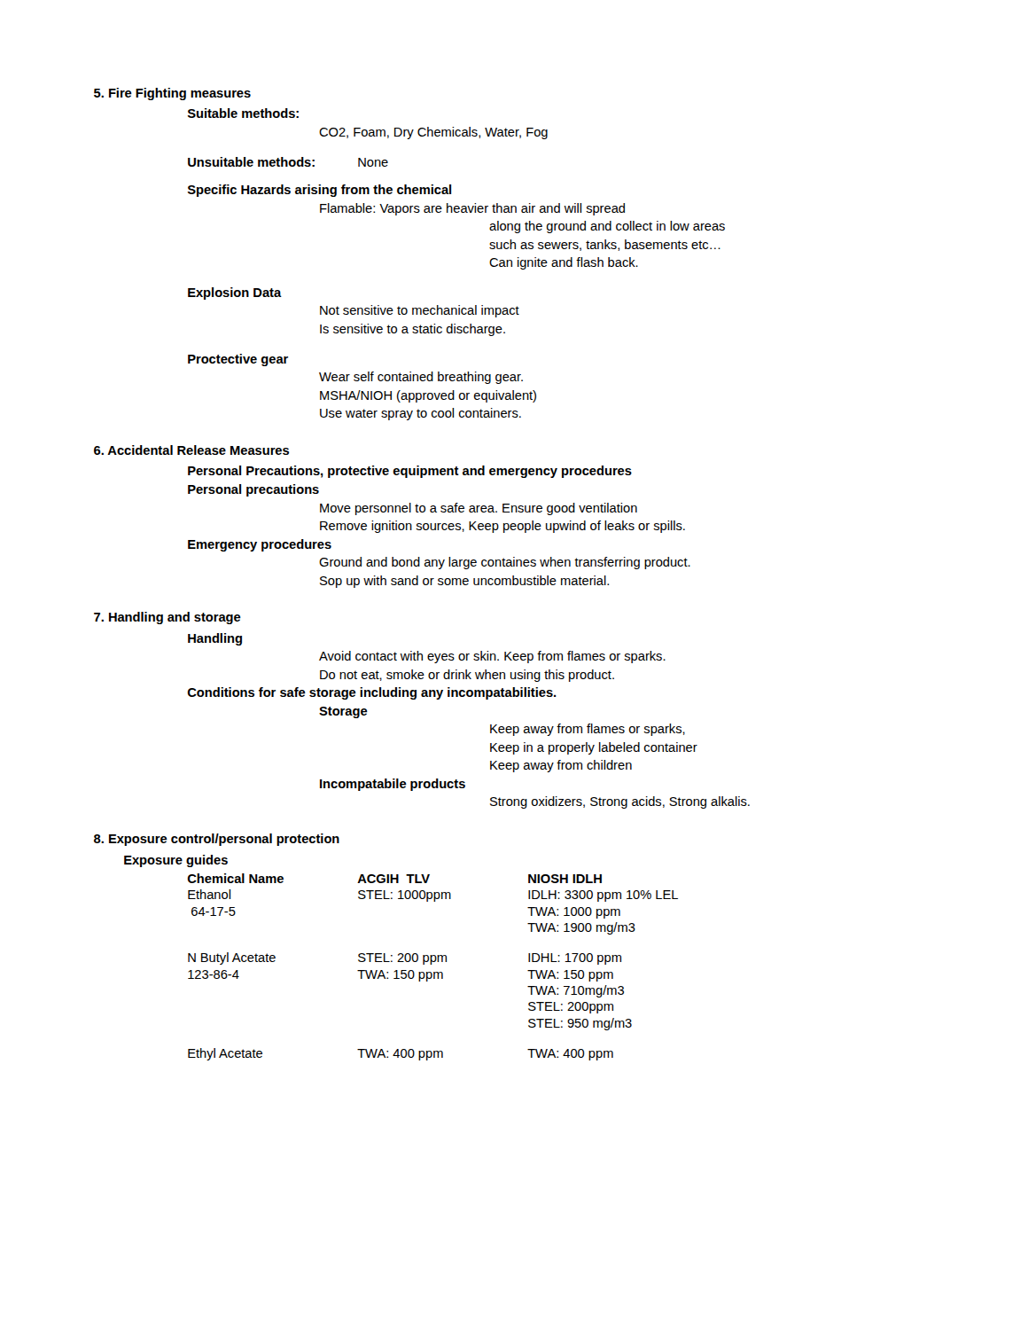5. Fire Fighting measures
Suitable methods:
CO2, Foam, Dry Chemicals, Water, Fog
Unsuitable methods: None
Specific Hazards arising from the chemical
Flamable: Vapors are heavier than air and will spread
along the ground and collect in low areas
such as sewers, tanks, basements etc…
Can ignite and flash back.
Explosion Data
Not sensitive to mechanical impact
Is sensitive to a static discharge.
Proctective gear
Wear self contained breathing gear.
MSHA/NIOH (approved or equivalent)
Use water spray to cool containers.
6. Accidental Release Measures
Personal Precautions, protective equipment and emergency procedures
Personal precautions
Move personnel to a safe area. Ensure good ventilation
Remove ignition sources, Keep people upwind of leaks or spills.
Emergency procedures
Ground and bond any large containes when transferring product.
Sop up with sand or some uncombustible material.
7. Handling and storage
Handling
Avoid contact with eyes or skin. Keep from flames or sparks.
Do not eat, smoke or drink when using this product.
Conditions for safe storage including any incompatabilities.
Storage
Keep away from flames or sparks,
Keep in a properly labeled container
Keep away from children
Incompatabile products
Strong oxidizers, Strong acids, Strong alkalis.
8. Exposure control/personal protection
Exposure guides
| Chemical Name | ACGIH TLV | NIOSH IDLH |
| --- | --- | --- |
| Ethanol | STEL: 1000ppm | IDLH: 3300 ppm 10% LEL |
| 64-17-5 | | TWA: 1000 ppm |
| | | TWA: 1900 mg/m3 |
| N Butyl Acetate | STEL: 200 ppm | IDHL: 1700 ppm |
| 123-86-4 | TWA: 150 ppm | TWA: 150 ppm |
| | | TWA: 710mg/m3 |
| | | STEL: 200ppm |
| | | STEL: 950 mg/m3 |
| Ethyl Acetate | TWA: 400 ppm | TWA: 400 ppm |